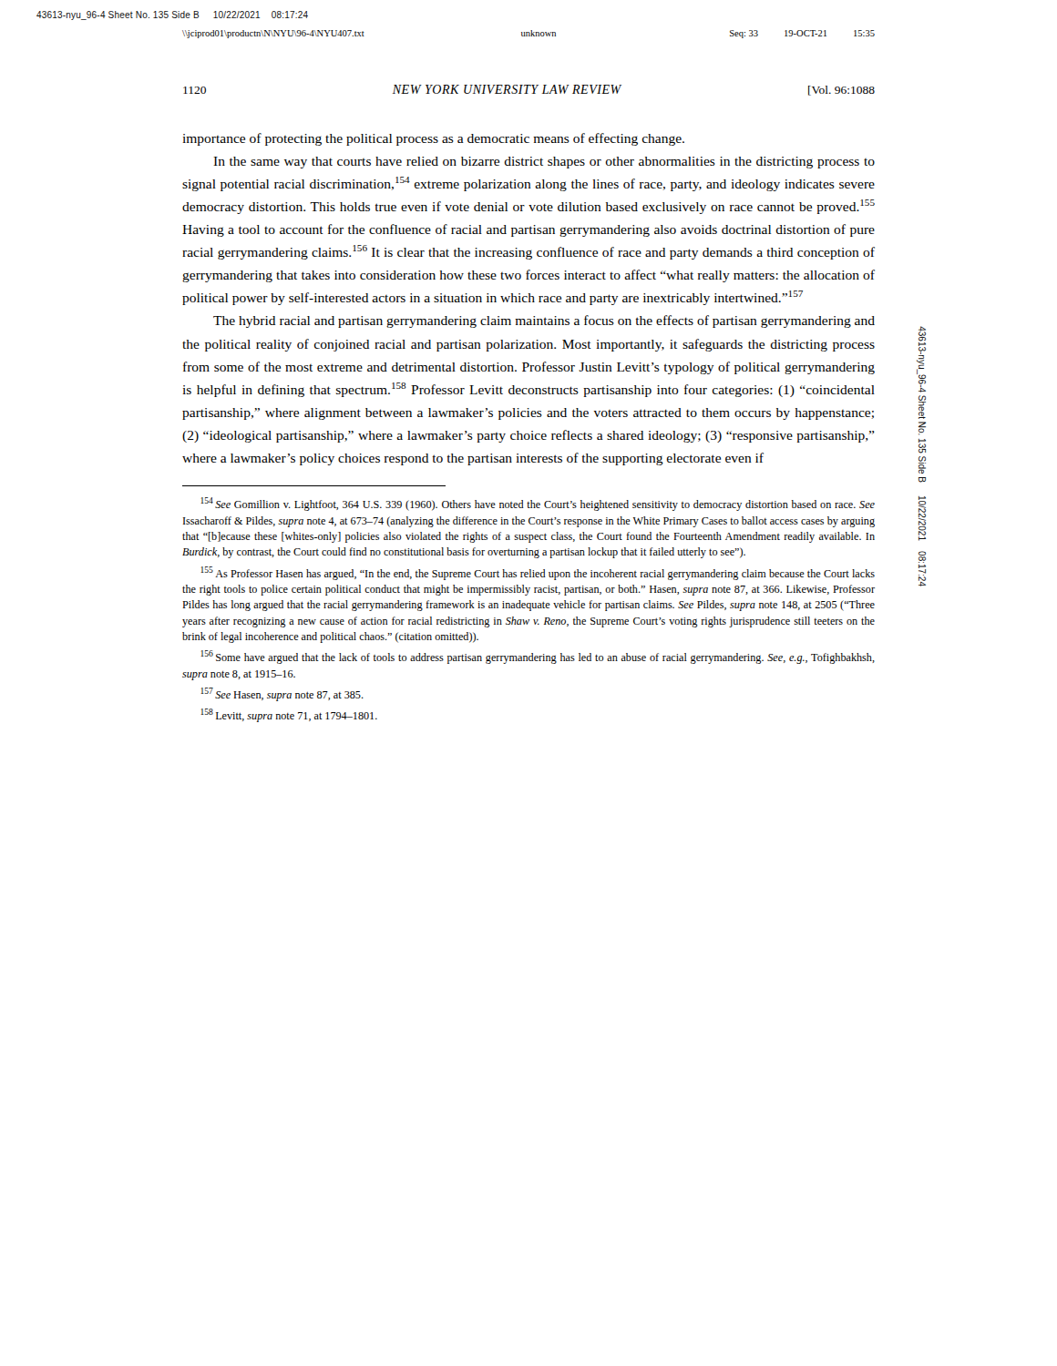43613-nyu_96-4 Sheet No. 135 Side B 10/22/2021 08:17:24
\\jciprod01\productn\N\NYU\96-4\NYU407.txt unknown Seq: 33 19-OCT-21 15:35
1120 NEW YORK UNIVERSITY LAW REVIEW [Vol. 96:1088
importance of protecting the political process as a democratic means of effecting change.
In the same way that courts have relied on bizarre district shapes or other abnormalities in the districting process to signal potential racial discrimination,154 extreme polarization along the lines of race, party, and ideology indicates severe democracy distortion. This holds true even if vote denial or vote dilution based exclusively on race cannot be proved.155 Having a tool to account for the confluence of racial and partisan gerrymandering also avoids doctrinal distortion of pure racial gerrymandering claims.156 It is clear that the increasing confluence of race and party demands a third conception of gerrymandering that takes into consideration how these two forces interact to affect “what really matters: the allocation of political power by self-interested actors in a situation in which race and party are inextricably intertwined.”157
The hybrid racial and partisan gerrymandering claim maintains a focus on the effects of partisan gerrymandering and the political reality of conjoined racial and partisan polarization. Most importantly, it safeguards the districting process from some of the most extreme and detrimental distortion. Professor Justin Levitt’s typology of political gerrymandering is helpful in defining that spectrum.158 Professor Levitt deconstructs partisanship into four categories: (1) “coincidental partisanship,” where alignment between a lawmaker’s policies and the voters attracted to them occurs by happenstance; (2) “ideological partisanship,” where a lawmaker’s party choice reflects a shared ideology; (3) “responsive partisanship,” where a lawmaker’s policy choices respond to the partisan interests of the supporting electorate even if
154 See Gomillion v. Lightfoot, 364 U.S. 339 (1960). Others have noted the Court’s heightened sensitivity to democracy distortion based on race. See Issacharoff & Pildes, supra note 4, at 673–74 (analyzing the difference in the Court’s response in the White Primary Cases to ballot access cases by arguing that “[b]ecause these [whites-only] policies also violated the rights of a suspect class, the Court found the Fourteenth Amendment readily available. In Burdick, by contrast, the Court could find no constitutional basis for overturning a partisan lockup that it failed utterly to see”).
155 As Professor Hasen has argued, “In the end, the Supreme Court has relied upon the incoherent racial gerrymandering claim because the Court lacks the right tools to police certain political conduct that might be impermissibly racist, partisan, or both.” Hasen, supra note 87, at 366. Likewise, Professor Pildes has long argued that the racial gerrymandering framework is an inadequate vehicle for partisan claims. See Pildes, supra note 148, at 2505 (“Three years after recognizing a new cause of action for racial redistricting in Shaw v. Reno, the Supreme Court’s voting rights jurisprudence still teeters on the brink of legal incoherence and political chaos.” (citation omitted)).
156 Some have argued that the lack of tools to address partisan gerrymandering has led to an abuse of racial gerrymandering. See, e.g., Tofighbakhsh, supra note 8, at 1915–16.
157 See Hasen, supra note 87, at 385.
158 Levitt, supra note 71, at 1794–1801.
43613-nyu_96-4 Sheet No. 135 Side B 10/22/2021 08:17:24